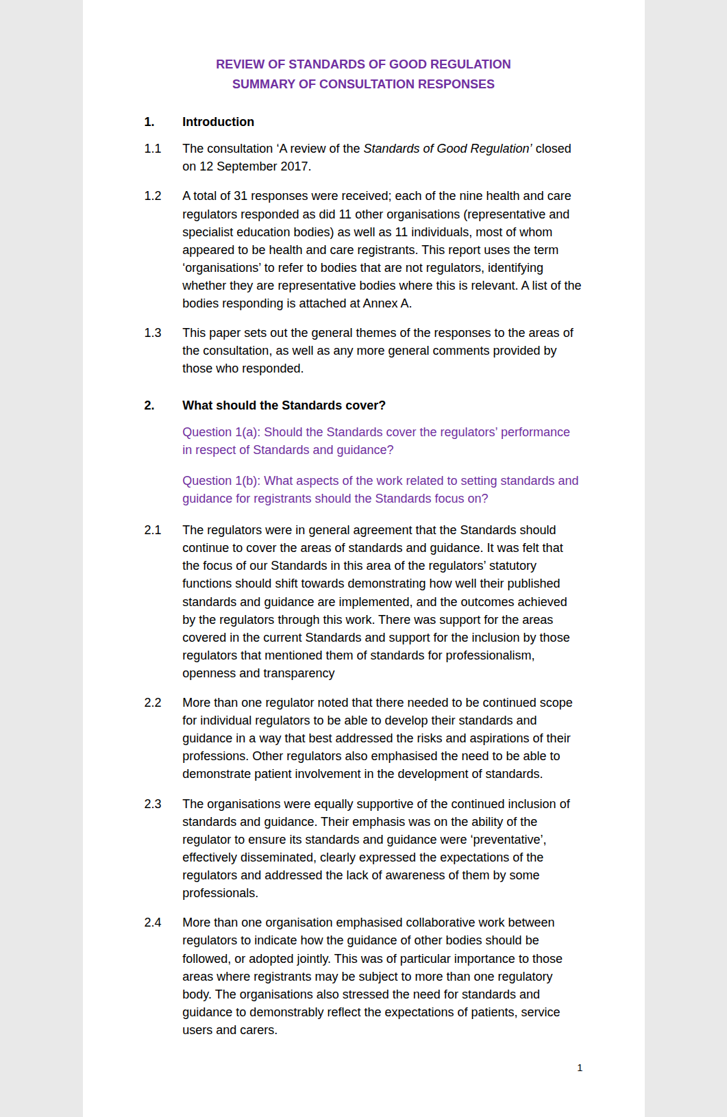REVIEW OF STANDARDS OF GOOD REGULATION SUMMARY OF CONSULTATION RESPONSES
1. Introduction
1.1 The consultation ‘A review of the Standards of Good Regulation’ closed on 12 September 2017.
1.2 A total of 31 responses were received; each of the nine health and care regulators responded as did 11 other organisations (representative and specialist education bodies) as well as 11 individuals, most of whom appeared to be health and care registrants. This report uses the term ‘organisations’ to refer to bodies that are not regulators, identifying whether they are representative bodies where this is relevant. A list of the bodies responding is attached at Annex A.
1.3 This paper sets out the general themes of the responses to the areas of the consultation, as well as any more general comments provided by those who responded.
2. What should the Standards cover?
Question 1(a): Should the Standards cover the regulators’ performance in respect of Standards and guidance?
Question 1(b): What aspects of the work related to setting standards and guidance for registrants should the Standards focus on?
2.1 The regulators were in general agreement that the Standards should continue to cover the areas of standards and guidance. It was felt that the focus of our Standards in this area of the regulators’ statutory functions should shift towards demonstrating how well their published standards and guidance are implemented, and the outcomes achieved by the regulators through this work. There was support for the areas covered in the current Standards and support for the inclusion by those regulators that mentioned them of standards for professionalism, openness and transparency
2.2 More than one regulator noted that there needed to be continued scope for individual regulators to be able to develop their standards and guidance in a way that best addressed the risks and aspirations of their professions. Other regulators also emphasised the need to be able to demonstrate patient involvement in the development of standards.
2.3 The organisations were equally supportive of the continued inclusion of standards and guidance. Their emphasis was on the ability of the regulator to ensure its standards and guidance were ‘preventative’, effectively disseminated, clearly expressed the expectations of the regulators and addressed the lack of awareness of them by some professionals.
2.4 More than one organisation emphasised collaborative work between regulators to indicate how the guidance of other bodies should be followed, or adopted jointly. This was of particular importance to those areas where registrants may be subject to more than one regulatory body. The organisations also stressed the need for standards and guidance to demonstrably reflect the expectations of patients, service users and carers.
1